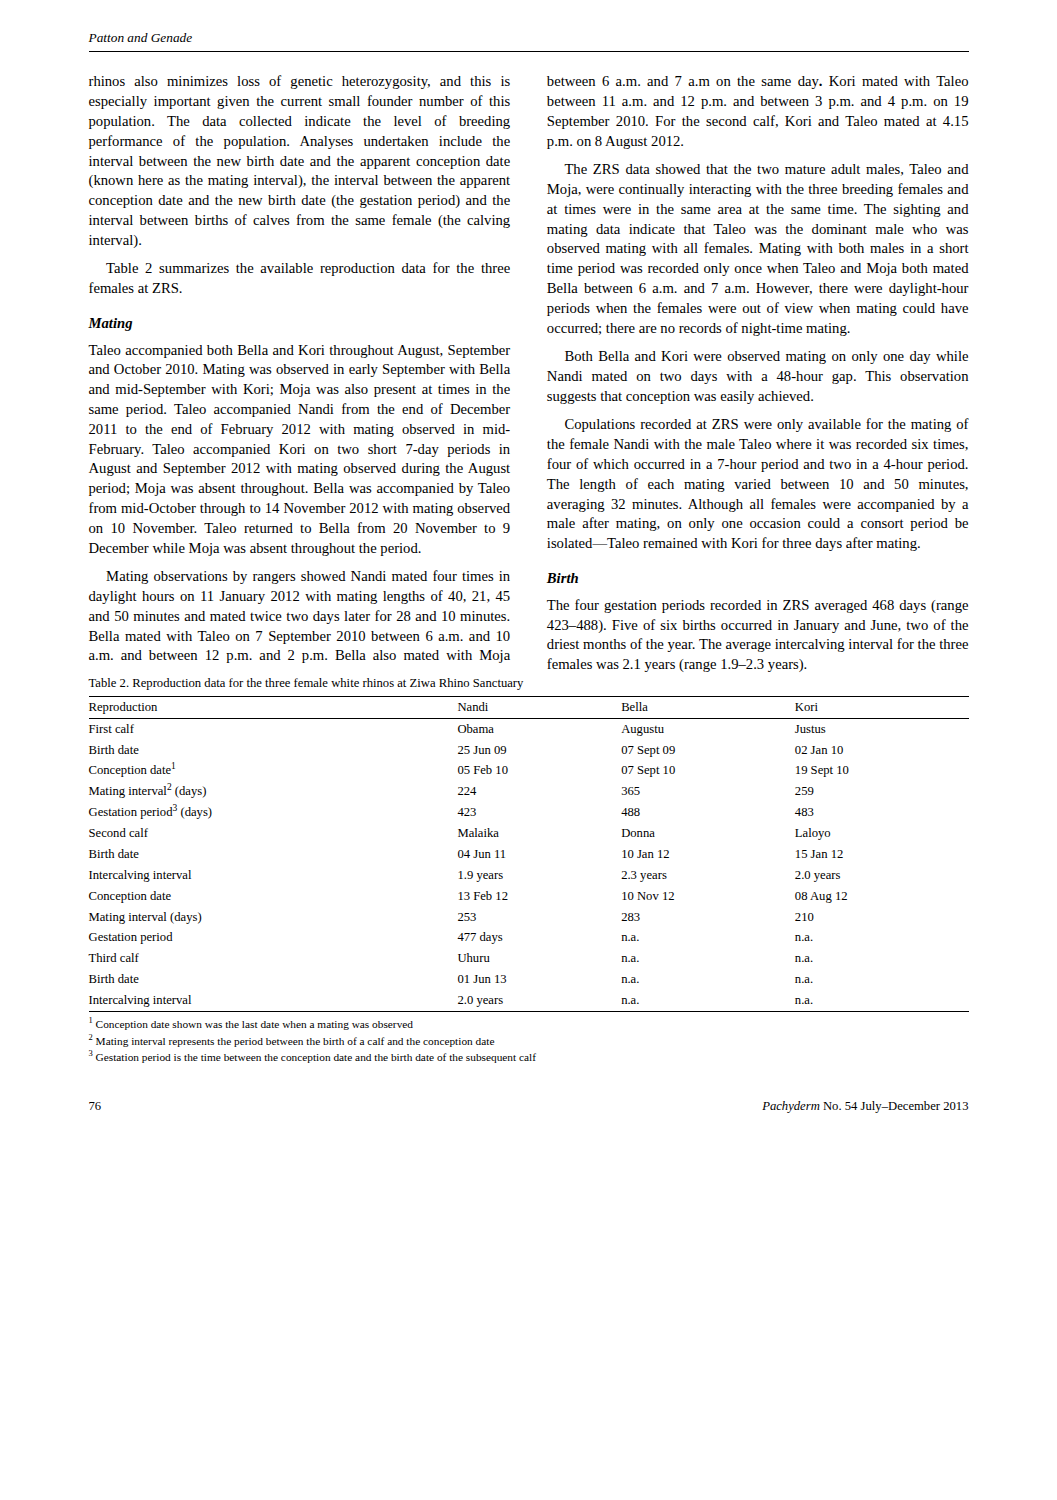Patton and Genade
rhinos also minimizes loss of genetic heterozygosity, and this is especially important given the current small founder number of this population. The data collected indicate the level of breeding performance of the population. Analyses undertaken include the interval between the new birth date and the apparent conception date (known here as the mating interval), the interval between the apparent conception date and the new birth date (the gestation period) and the interval between births of calves from the same female (the calving interval).
Table 2 summarizes the available reproduction data for the three females at ZRS.
Mating
Taleo accompanied both Bella and Kori throughout August, September and October 2010. Mating was observed in early September with Bella and mid-September with Kori; Moja was also present at times in the same period. Taleo accompanied Nandi from the end of December 2011 to the end of February 2012 with mating observed in mid-February. Taleo accompanied Kori on two short 7-day periods in August and September 2012 with mating observed during the August period; Moja was absent throughout. Bella was accompanied by Taleo from mid-October through to 14 November 2012 with mating observed on 10 November. Taleo returned to Bella from 20 November to 9 December while Moja was absent throughout the period.
Mating observations by rangers showed Nandi mated four times in daylight hours on 11 January 2012 with mating lengths of 40, 21, 45 and 50 minutes and mated twice two days later for 28 and 10 minutes. Bella mated with Taleo on 7 September 2010 between 6 a.m. and 10 a.m. and between 12 p.m. and 2 p.m. Bella also mated with Moja between 6 a.m. and 7 a.m on the same day. Kori mated with Taleo between 11 a.m. and 12 p.m. and between 3 p.m. and 4 p.m. on 19 September 2010. For the second calf, Kori and Taleo mated at 4.15 p.m. on 8 August 2012.
The ZRS data showed that the two mature adult males, Taleo and Moja, were continually interacting with the three breeding females and at times were in the same area at the same time. The sighting and mating data indicate that Taleo was the dominant male who was observed mating with all females. Mating with both males in a short time period was recorded only once when Taleo and Moja both mated Bella between 6 a.m. and 7 a.m. However, there were daylight-hour periods when the females were out of view when mating could have occurred; there are no records of night-time mating.
Both Bella and Kori were observed mating on only one day while Nandi mated on two days with a 48-hour gap. This observation suggests that conception was easily achieved.
Copulations recorded at ZRS were only available for the mating of the female Nandi with the male Taleo where it was recorded six times, four of which occurred in a 7-hour period and two in a 4-hour period. The length of each mating varied between 10 and 50 minutes, averaging 32 minutes. Although all females were accompanied by a male after mating, on only one occasion could a consort period be isolated—Taleo remained with Kori for three days after mating.
Birth
The four gestation periods recorded in ZRS averaged 468 days (range 423–488). Five of six births occurred in January and June, two of the driest months of the year. The average intercalving interval for the three females was 2.1 years (range 1.9–2.3 years).
Table 2. Reproduction data for the three female white rhinos at Ziwa Rhino Sanctuary
| Reproduction | Nandi | Bella | Kori |
| --- | --- | --- | --- |
| First calf | Obama | Augustu | Justus |
| Birth date | 25 Jun 09 | 07 Sept 09 | 02 Jan 10 |
| Conception date 1 | 05 Feb 10 | 07 Sept 10 | 19 Sept 10 |
| Mating interval 2 (days) | 224 | 365 | 259 |
| Gestation period 3 (days) | 423 | 488 | 483 |
| Second calf | Malaika | Donna | Laloyo |
| Birth date | 04 Jun 11 | 10 Jan 12 | 15 Jan 12 |
| Intercalving interval | 1.9 years | 2.3 years | 2.0 years |
| Conception date | 13 Feb 12 | 10 Nov 12 | 08 Aug 12 |
| Mating interval (days) | 253 | 283 | 210 |
| Gestation period | 477 days | n.a. | n.a. |
| Third calf | Uhuru | n.a. | n.a. |
| Birth date | 01 Jun 13 | n.a. | n.a. |
| Intercalving interval | 2.0 years | n.a. | n.a. |
1 Conception date shown was the last date when a mating was observed
2 Mating interval represents the period between the birth of a calf and the conception date
3 Gestation period is the time between the conception date and the birth date of the subsequent calf
76 Pachyderm No. 54 July–December 2013